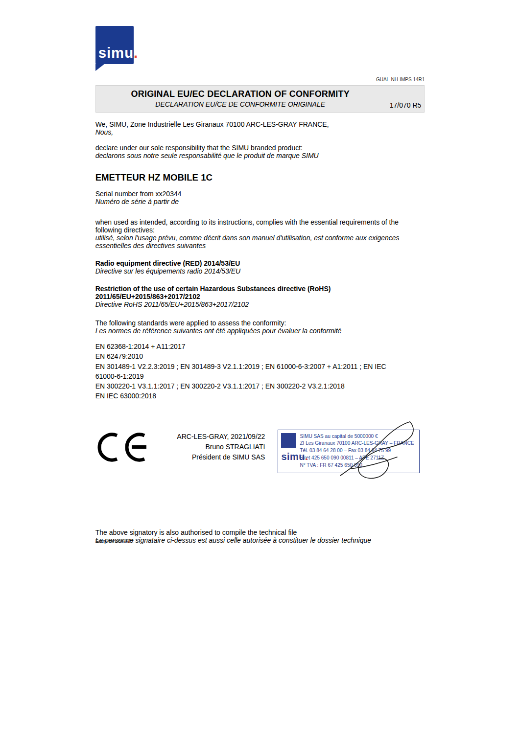simu.
GUAL-NH-IMPS 14R1
ORIGINAL EU/EC DECLARATION OF CONFORMITY
DECLARATION EU/CE DE CONFORMITE ORIGINALE
17/070 R5
We, SIMU, Zone Industrielle Les Giranaux 70100 ARC-LES-GRAY FRANCE,
Nous,
declare under our sole responsibility that the SIMU branded product:
declarons sous notre seule responsabilité que le produit de marque SIMU
EMETTEUR HZ MOBILE 1C
Serial number from xx20344
Numéro de série à partir de
when used as intended, according to its instructions, complies with the essential requirements of the following directives:
utilisé, selon l'usage prévu, comme décrit dans son manuel d'utilisation, est conforme aux exigences essentielles des directives suivantes
Radio equipment directive (RED) 2014/53/EU
Directive sur les équipements radio 2014/53/EU
Restriction of the use of certain Hazardous Substances directive (RoHS) 2011/65/EU+2015/863+2017/2102
Directive RoHS 2011/65/EU+2015/863+2017/2102
The following standards were applied to assess the conformity:
Les normes de référence suivantes ont été appliquées pour évaluer la conformité
EN 62368‑1:2014 + A11:2017
EN 62479:2010
EN 301489‑1 V2.2.3:2019 ; EN 301489‑3 V2.1.1:2019 ; EN 61000‑6‑3:2007 + A1:2011 ; EN IEC 61000‑6‑1:2019
EN 300220‑1 V3.1.1:2017 ; EN 300220‑2 V3.1.1:2017 ; EN 300220‑2 V3.2.1:2018
EN IEC 63000:2018
ARC-LES-GRAY, 2021/09/22
Bruno STRAGLIATI
Président de SIMU SAS
simu.
SIMU SAS au capital de 5000000 €
ZI Les Giranaux 70100 ARC-LES-GRAY – FRANCE
Tél. 03 84 64 28 00 – Fax 03 84 64 75 99
Siret 425 650 090 00811 – APE 2711Z
N° TVA : FR 67 425 650 090
The above signatory is also authorised to compile the technical file
La personne signataire ci-dessus est aussi celle autorisée à constituer le dossier technique
Form version A12